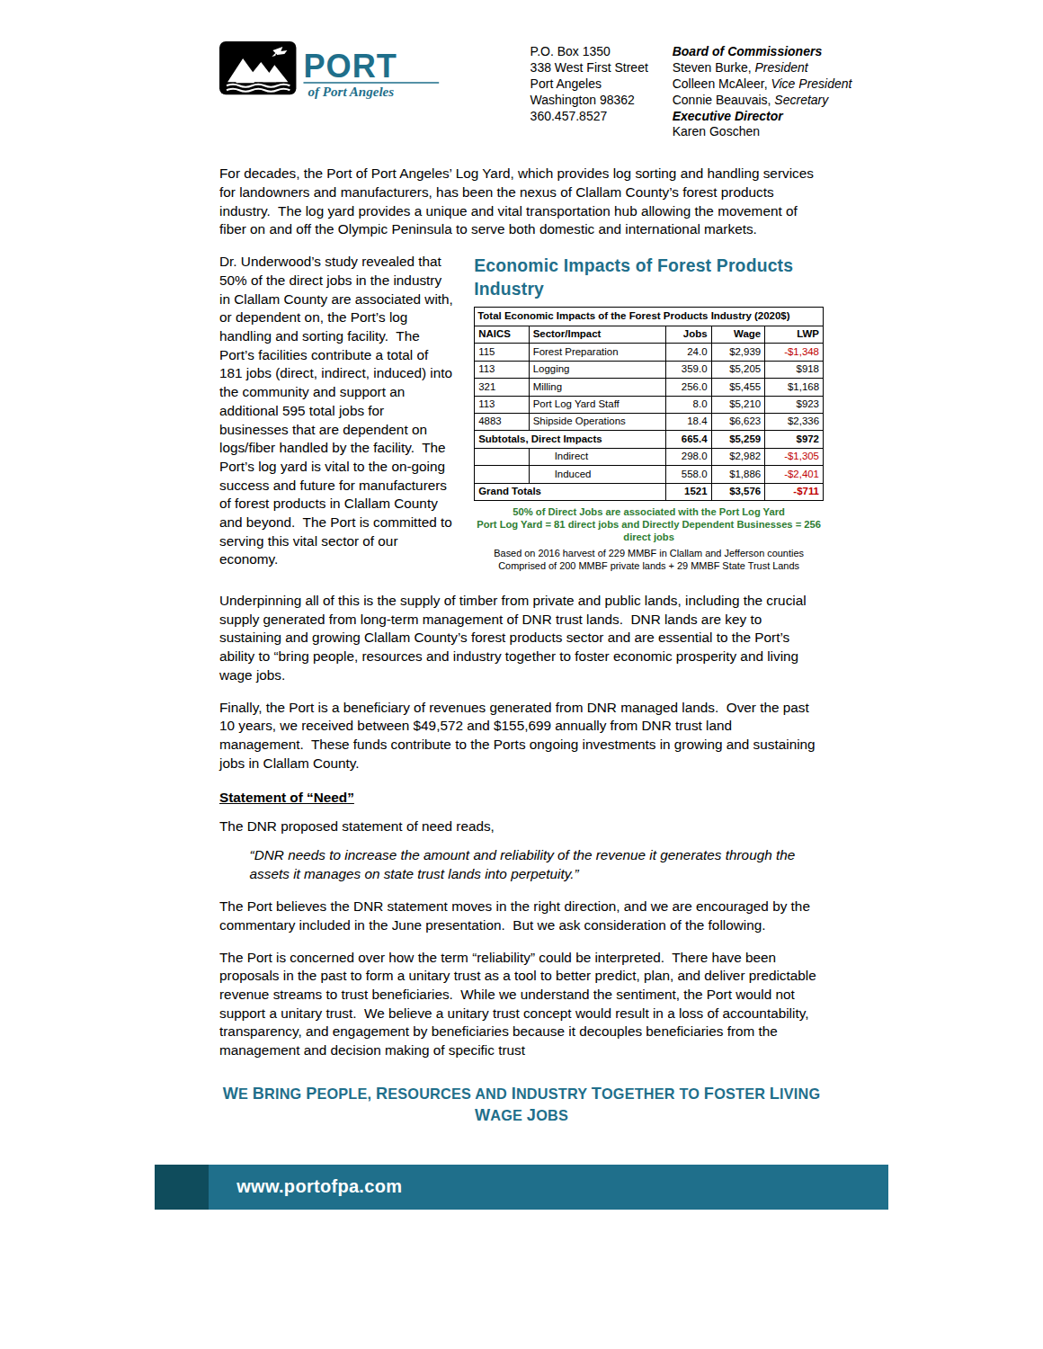PORT of Port Angeles
P.O. Box 1350
338 West First Street
Port Angeles
Washington 98362
360.457.8527
Board of Commissioners
Steven Burke, President
Colleen McAleer, Vice President
Connie Beauvais, Secretary
Executive Director
Karen Goschen
For decades, the Port of Port Angeles’ Log Yard, which provides log sorting and handling services for landowners and manufacturers, has been the nexus of Clallam County’s forest products industry. The log yard provides a unique and vital transportation hub allowing the movement of fiber on and off the Olympic Peninsula to serve both domestic and international markets.
Economic Impacts of Forest Products Industry
Total Economic Impacts of the Forest Products Industry (2020$)
| NAICS | Sector/Impact | Jobs | Wage | LWP |
| --- | --- | --- | --- | --- |
| 115 | Forest Preparation | 24.0 | $2,939 | -$1,348 |
| 113 | Logging | 359.0 | $5,205 | $918 |
| 321 | Milling | 256.0 | $5,455 | $1,168 |
| 113 | Port Log Yard Staff | 8.0 | $5,210 | $923 |
| 4883 | Shipside Operations | 18.4 | $6,623 | $2,336 |
| Subtotals, Direct Impacts | 665.4 | $5,259 | $972 |
| | Indirect | 298.0 | $2,982 | -$1,305 |
| | Induced | 558.0 | $1,886 | -$2,401 |
| Grand Totals | 1521 | $3,576 | -$711 |
50% of Direct Jobs are associated with the Port Log Yard
Port Log Yard = 81 direct jobs and Directly Dependent Businesses = 256 direct jobs
Based on 2016 harvest of 229 MMBF in Clallam and Jefferson counties
Comprised of 200 MMBF private lands + 29 MMBF State Trust Lands
Dr. Underwood’s study revealed that 50% of the direct jobs in the industry in Clallam County are associated with, or dependent on, the Port’s log handling and sorting facility. The Port’s facilities contribute a total of 181 jobs (direct, indirect, induced) into the community and support an additional 595 total jobs for businesses that are dependent on logs/fiber handled by the facility. The Port’s log yard is vital to the on-going success and future for manufacturers of forest products in Clallam County and beyond. The Port is committed to serving this vital sector of our economy.
Underpinning all of this is the supply of timber from private and public lands, including the crucial supply generated from long-term management of DNR trust lands. DNR lands are key to sustaining and growing Clallam County’s forest products sector and are essential to the Port’s ability to “bring people, resources and industry together to foster economic prosperity and living wage jobs.
Finally, the Port is a beneficiary of revenues generated from DNR managed lands. Over the past 10 years, we received between $49,572 and $155,699 annually from DNR trust land management. These funds contribute to the Ports ongoing investments in growing and sustaining jobs in Clallam County.
Statement of “Need”
The DNR proposed statement of need reads,
“DNR needs to increase the amount and reliability of the revenue it generates through the assets it manages on state trust lands into perpetuity.”
The Port believes the DNR statement moves in the right direction, and we are encouraged by the commentary included in the June presentation. But we ask consideration of the following.
The Port is concerned over how the term “reliability” could be interpreted. There have been proposals in the past to form a unitary trust as a tool to better predict, plan, and deliver predictable revenue streams to trust beneficiaries. While we understand the sentiment, the Port would not support a unitary trust. We believe a unitary trust concept would result in a loss of accountability, transparency, and engagement by beneficiaries because it decouples beneficiaries from the management and decision making of specific trust
WE BRING PEOPLE, RESOURCES AND INDUSTRY TOGETHER TO FOSTER LIVING WAGE JOBS
PORT LOGO
www.portofpa.com